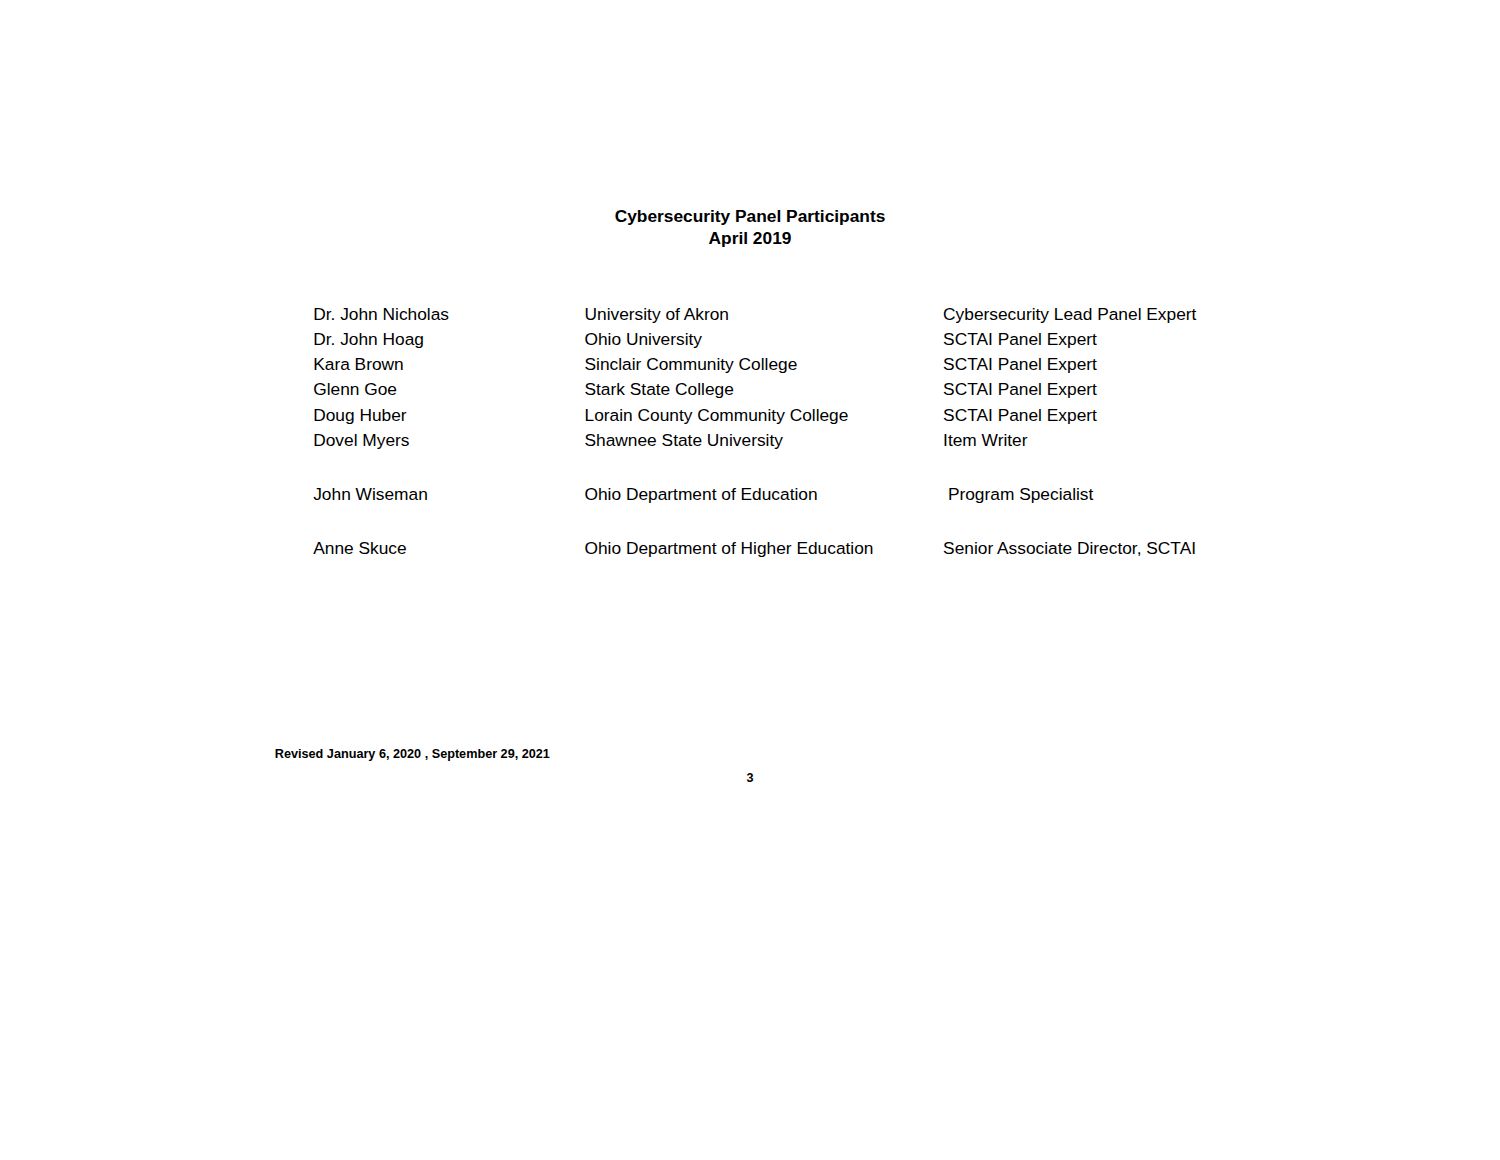Cybersecurity Panel Participants
April 2019
| Dr. John Nicholas | University of Akron | Cybersecurity Lead Panel Expert |
| Dr. John Hoag | Ohio University | SCTAI Panel Expert |
| Kara Brown | Sinclair Community College | SCTAI Panel Expert |
| Glenn Goe | Stark State College | SCTAI Panel Expert |
| Doug Huber | Lorain County Community College | SCTAI Panel Expert |
| Dovel Myers | Shawnee State University | Item Writer |
| John Wiseman | Ohio Department of Education | Program Specialist |
| Anne Skuce | Ohio Department of Higher Education | Senior Associate Director, SCTAI |
Revised January 6, 2020 , September 29, 2021
3